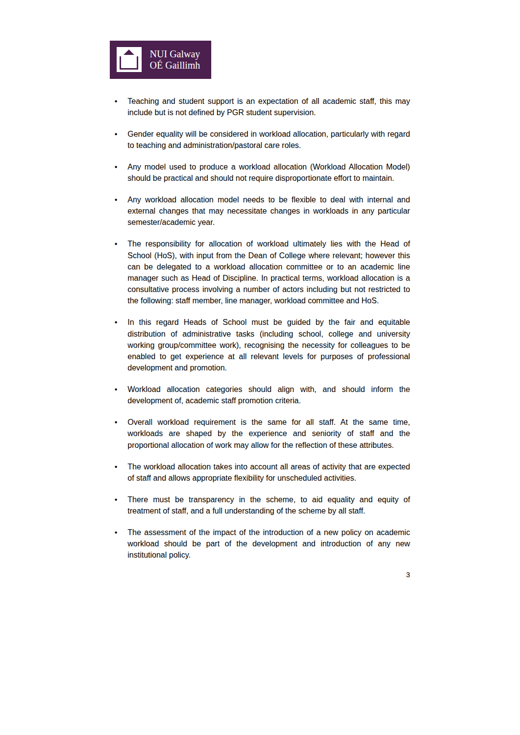NUI Galway
OÉ Gaillimh
Teaching and student support is an expectation of all academic staff, this may include but is not defined by PGR student supervision.
Gender equality will be considered in workload allocation, particularly with regard to teaching and administration/pastoral care roles.
Any model used to produce a workload allocation (Workload Allocation Model) should be practical and should not require disproportionate effort to maintain.
Any workload allocation model needs to be flexible to deal with internal and external changes that may necessitate changes in workloads in any particular semester/academic year.
The responsibility for allocation of workload ultimately lies with the Head of School (HoS), with input from the Dean of College where relevant; however this can be delegated to a workload allocation committee or to an academic line manager such as Head of Discipline. In practical terms, workload allocation is a consultative process involving a number of actors including but not restricted to the following: staff member, line manager, workload committee and HoS.
In this regard Heads of School must be guided by the fair and equitable distribution of administrative tasks (including school, college and university working group/committee work), recognising the necessity for colleagues to be enabled to get experience at all relevant levels for purposes of professional development and promotion.
Workload allocation categories should align with, and should inform the development of, academic staff promotion criteria.
Overall workload requirement is the same for all staff. At the same time, workloads are shaped by the experience and seniority of staff and the proportional allocation of work may allow for the reflection of these attributes.
The workload allocation takes into account all areas of activity that are expected of staff and allows appropriate flexibility for unscheduled activities.
There must be transparency in the scheme, to aid equality and equity of treatment of staff, and a full understanding of the scheme by all staff.
The assessment of the impact of the introduction of a new policy on academic workload should be part of the development and introduction of any new institutional policy.
3